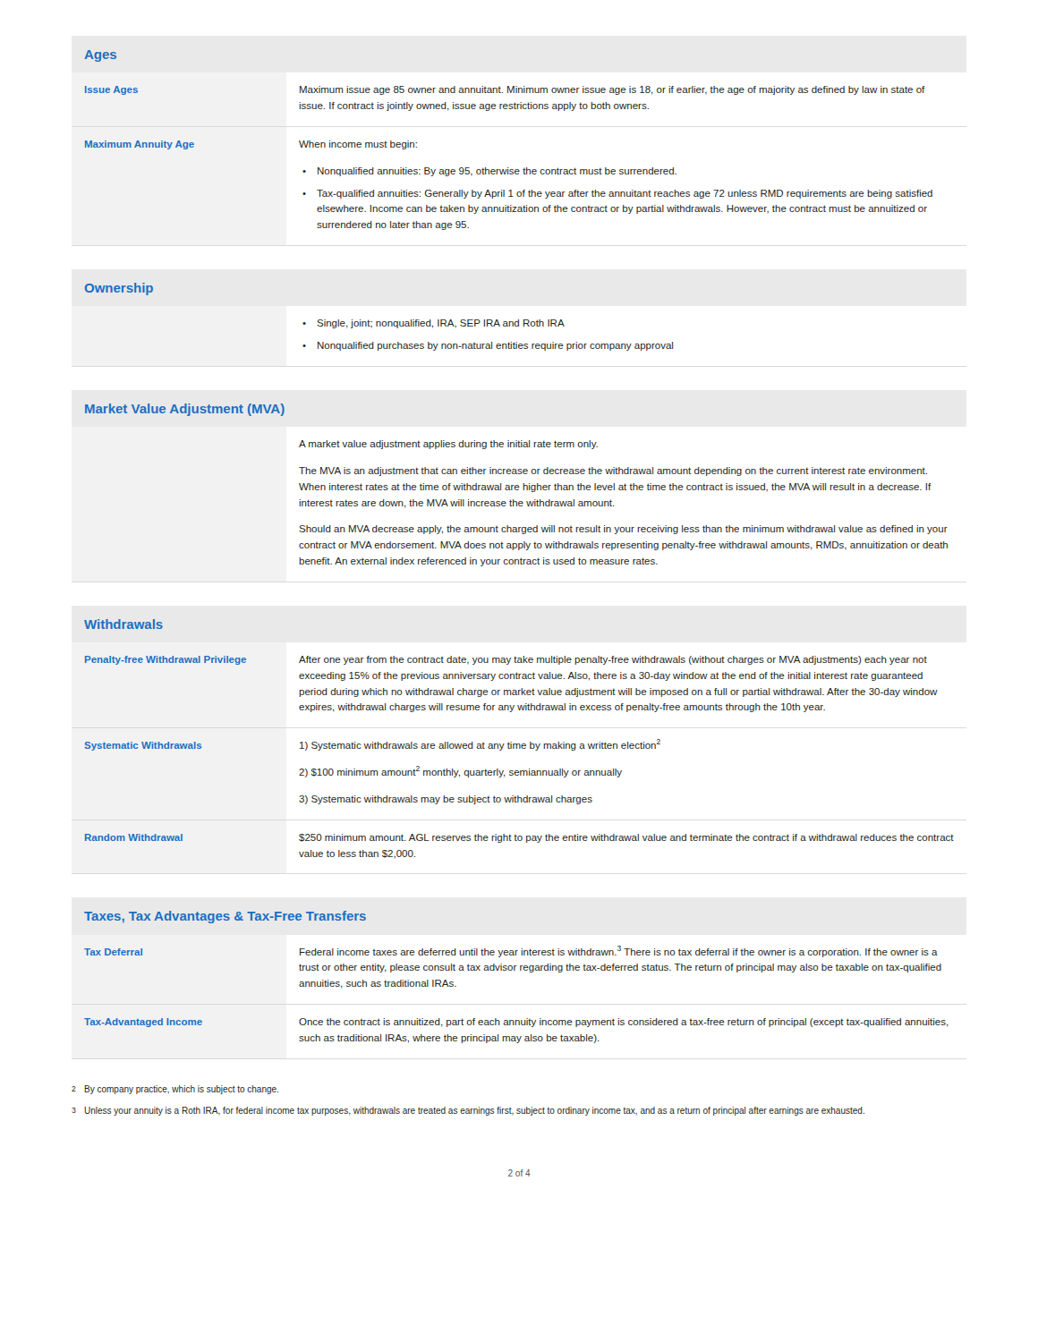| Ages |
| --- |
| Issue Ages | Maximum issue age 85 owner and annuitant. Minimum owner issue age is 18, or if earlier, the age of majority as defined by law in state of issue. If contract is jointly owned, issue age restrictions apply to both owners. |
| Maximum Annuity Age | When income must begin: Nonqualified annuities: By age 95, otherwise the contract must be surrendered. Tax-qualified annuities: Generally by April 1 of the year after the annuitant reaches age 72 unless RMD requirements are being satisfied elsewhere. Income can be taken by annuitization of the contract or by partial withdrawals. However, the contract must be annuitized or surrendered no later than age 95. |
| Ownership |
| --- |
| | Single, joint; nonqualified, IRA, SEP IRA and Roth IRA Nonqualified purchases by non-natural entities require prior company approval |
| Market Value Adjustment (MVA) |
| --- |
| | A market value adjustment applies during the initial rate term only. The MVA is an adjustment that can either increase or decrease the withdrawal amount depending on the current interest rate environment. When interest rates at the time of withdrawal are higher than the level at the time the contract is issued, the MVA will result in a decrease. If interest rates are down, the MVA will increase the withdrawal amount. Should an MVA decrease apply, the amount charged will not result in your receiving less than the minimum withdrawal value as defined in your contract or MVA endorsement. MVA does not apply to withdrawals representing penalty-free withdrawal amounts, RMDs, annuitization or death benefit. An external index referenced in your contract is used to measure rates. |
| Withdrawals |
| --- |
| Penalty-free Withdrawal Privilege | After one year from the contract date, you may take multiple penalty-free withdrawals (without charges or MVA adjustments) each year not exceeding 15% of the previous anniversary contract value. Also, there is a 30-day window at the end of the initial interest rate guaranteed period during which no withdrawal charge or market value adjustment will be imposed on a full or partial withdrawal. After the 30-day window expires, withdrawal charges will resume for any withdrawal in excess of penalty-free amounts through the 10th year. |
| Systematic Withdrawals | 1) Systematic withdrawals are allowed at any time by making a written election 2 2) $100 minimum amount 2 monthly, quarterly, semiannually or annually 3) Systematic withdrawals may be subject to withdrawal charges |
| Random Withdrawal | $250 minimum amount. AGL reserves the right to pay the entire withdrawal value and terminate the contract if a withdrawal reduces the contract value to less than $2,000. |
| Taxes, Tax Advantages & Tax-Free Transfers |
| --- |
| Tax Deferral | Federal income taxes are deferred until the year interest is withdrawn. 3 There is no tax deferral if the owner is a corporation. If the owner is a trust or other entity, please consult a tax advisor regarding the tax-deferred status. The return of principal may also be taxable on tax-qualified annuities, such as traditional IRAs. |
| Tax-Advantaged Income | Once the contract is annuitized, part of each annuity income payment is considered a tax-free return of principal (except tax-qualified annuities, such as traditional IRAs, where the principal may also be taxable). |
2 By company practice, which is subject to change.
3 Unless your annuity is a Roth IRA, for federal income tax purposes, withdrawals are treated as earnings first, subject to ordinary income tax, and as a return of principal after earnings are exhausted.
2 of 4